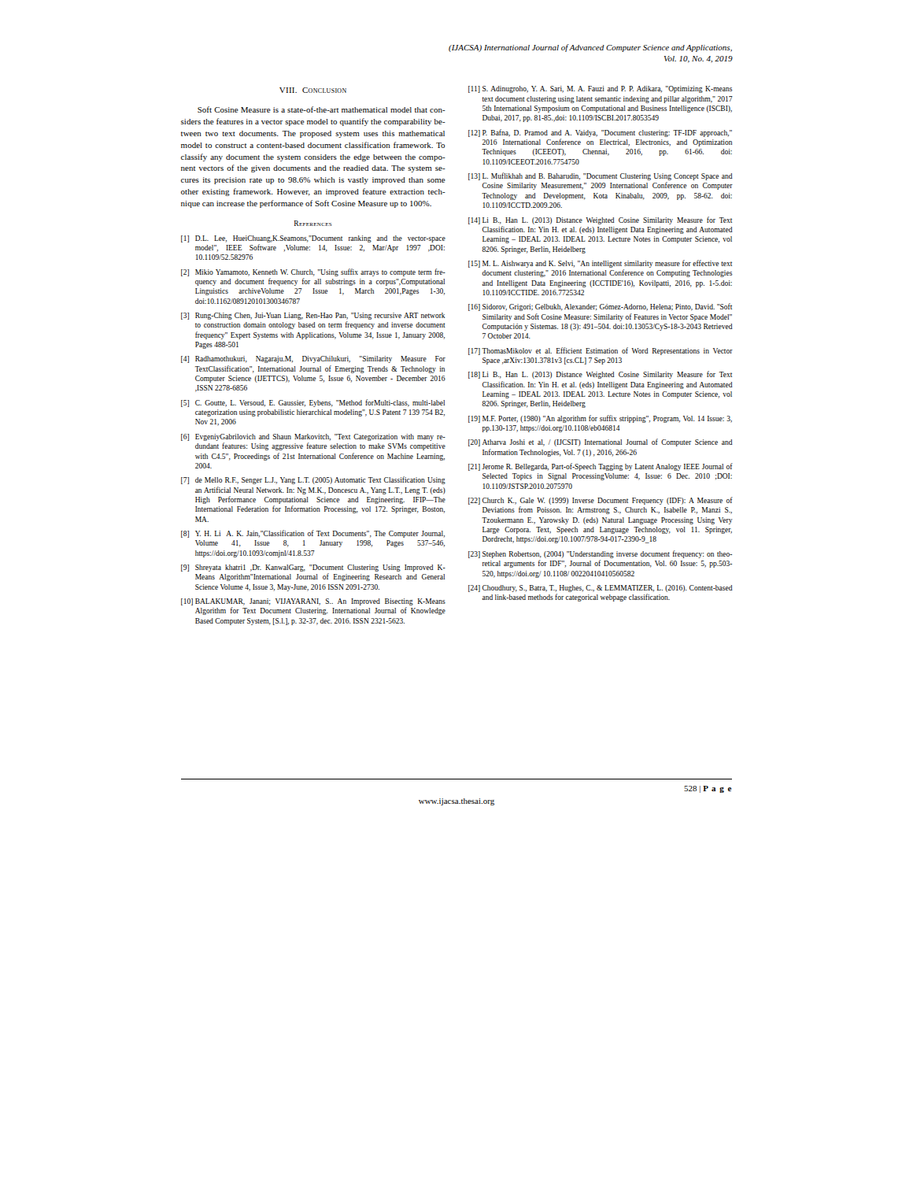(IJACSA) International Journal of Advanced Computer Science and Applications,
Vol. 10, No. 4, 2019
VIII. Conclusion
Soft Cosine Measure is a state-of-the-art mathematical model that considers the features in a vector space model to quantify the comparability between two text documents. The proposed system uses this mathematical model to construct a content-based document classification framework. To classify any document the system considers the edge between the component vectors of the given documents and the readied data. The system secures its precision rate up to 98.6% which is vastly improved than some other existing framework. However, an improved feature extraction technique can increase the performance of Soft Cosine Measure up to 100%.
References
[1] D.L. Lee, HueiChuang,K.Seamons,"Document ranking and the vector-space model", IEEE Software ,Volume: 14, Issue: 2, Mar/Apr 1997 ,DOI: 10.1109/52.582976
[2] Mikio Yamamoto, Kenneth W. Church, "Using suffix arrays to compute term frequency and document frequency for all substrings in a corpus",Computational Linguistics archiveVolume 27 Issue 1, March 2001,Pages 1-30, doi:10.1162/089120101300346787
[3] Rung-Ching Chen, Jui-Yuan Liang, Ren-Hao Pan, "Using recursive ART network to construction domain ontology based on term frequency and inverse document frequency" Expert Systems with Applications, Volume 34, Issue 1, January 2008, Pages 488-501
[4] Radhamothukuri, Nagaraju.M, DivyaChilukuri, "Similarity Measure For TextClassification", International Journal of Emerging Trends & Technology in Computer Science (IJETTCS), Volume 5, Issue 6, November - December 2016 ,ISSN 2278-6856
[5] C. Goutte, L. Versoud, E. Gaussier, Eybens, "Method forMulti-class, multi-label categorization using probabilistic hierarchical modeling", U.S Patent 7 139 754 B2, Nov 21, 2006
[6] EvgeniyGabrilovich and Shaun Markovitch, "Text Categorization with many redundant features: Using aggressive feature selection to make SVMs competitive with C4.5", Proceedings of 21st International Conference on Machine Learning, 2004.
[7] de Mello R.F., Senger L.J., Yang L.T. (2005) Automatic Text Classification Using an Artificial Neural Network. In: Ng M.K., Doncescu A., Yang L.T., Leng T. (eds) High Performance Computational Science and Engineering. IFIP—The International Federation for Information Processing, vol 172. Springer, Boston, MA.
[8] Y. H. Li A. K. Jain,"Classification of Text Documents", The Computer Journal, Volume 41, Issue 8, 1 January 1998, Pages 537–546, https://doi.org/10.1093/comjnl/41.8.537
[9] Shreyata khatri1 ,Dr. KanwalGarg, "Document Clustering Using Improved K-Means Algorithm"International Journal of Engineering Research and General Science Volume 4, Issue 3, May-June, 2016 ISSN 2091-2730.
[10] BALAKUMAR, Janani; VIJAYARANI, S.. An Improved Bisecting K-Means Algorithm for Text Document Clustering. International Journal of Knowledge Based Computer System, [S.l.], p. 32-37, dec. 2016. ISSN 2321-5623.
[11] S. Adinugroho, Y. A. Sari, M. A. Fauzi and P. P. Adikara, "Optimizing K-means text document clustering using latent semantic indexing and pillar algorithm," 2017 5th International Symposium on Computational and Business Intelligence (ISCBI), Dubai, 2017, pp. 81-85.,doi: 10.1109/ISCBI.2017.8053549
[12] P. Bafna, D. Pramod and A. Vaidya, "Document clustering: TF-IDF approach," 2016 International Conference on Electrical, Electronics, and Optimization Techniques (ICEEOT), Chennai, 2016, pp. 61-66. doi: 10.1109/ICEEOT.2016.7754750
[13] L. Muflikhah and B. Baharudin, "Document Clustering Using Concept Space and Cosine Similarity Measurement," 2009 International Conference on Computer Technology and Development, Kota Kinabalu, 2009, pp. 58-62. doi: 10.1109/ICCTD.2009.206.
[14] Li B., Han L. (2013) Distance Weighted Cosine Similarity Measure for Text Classification. In: Yin H. et al. (eds) Intelligent Data Engineering and Automated Learning – IDEAL 2013. IDEAL 2013. Lecture Notes in Computer Science, vol 8206. Springer, Berlin, Heidelberg
[15] M. L. Aishwarya and K. Selvi, "An intelligent similarity measure for effective text document clustering," 2016 International Conference on Computing Technologies and Intelligent Data Engineering (ICCTIDE'16), Kovilpatti, 2016, pp. 1-5.doi: 10.1109/ICCTIDE. 2016.7725342
[16] Sidorov, Grigori; Gelbukh, Alexander; Gómez-Adorno, Helena; Pinto, David. "Soft Similarity and Soft Cosine Measure: Similarity of Features in Vector Space Model" Computación y Sistemas. 18 (3): 491–504. doi:10.13053/CyS-18-3-2043 Retrieved 7 October 2014.
[17] ThomasMikolov et al. Efficient Estimation of Word Representations in Vector Space ,arXiv:1301.3781v3 [cs.CL] 7 Sep 2013
[18] Li B., Han L. (2013) Distance Weighted Cosine Similarity Measure for Text Classification. In: Yin H. et al. (eds) Intelligent Data Engineering and Automated Learning – IDEAL 2013. IDEAL 2013. Lecture Notes in Computer Science, vol 8206. Springer, Berlin, Heidelberg
[19] M.F. Porter, (1980) "An algorithm for suffix stripping", Program, Vol. 14 Issue: 3, pp.130-137, https://doi.org/10.1108/eb046814
[20] Atharva Joshi et al, / (IJCSIT) International Journal of Computer Science and Information Technologies, Vol. 7 (1) , 2016, 266-26
[21] Jerome R. Bellegarda, Part-of-Speech Tagging by Latent Analogy IEEE Journal of Selected Topics in Signal ProcessingVolume: 4, Issue: 6 Dec. 2010 ;DOI: 10.1109/JSTSP.2010.2075970
[22] Church K., Gale W. (1999) Inverse Document Frequency (IDF): A Measure of Deviations from Poisson. In: Armstrong S., Church K., Isabelle P., Manzi S., Tzoukermann E., Yarowsky D. (eds) Natural Language Processing Using Very Large Corpora. Text, Speech and Language Technology, vol 11. Springer, Dordrecht, https://doi.org/10.1007/978-94-017-2390-9_18
[23] Stephen Robertson, (2004) "Understanding inverse document frequency: on theoretical arguments for IDF", Journal of Documentation, Vol. 60 Issue: 5, pp.503-520, https://doi.org/ 10.1108/ 00220410410560582
[24] Choudhury, S., Batra, T., Hughes, C., & LEMMATIZER, L. (2016). Content-based and link-based methods for categorical webpage classification.
528 | P a g e
www.ijacsa.thesai.org